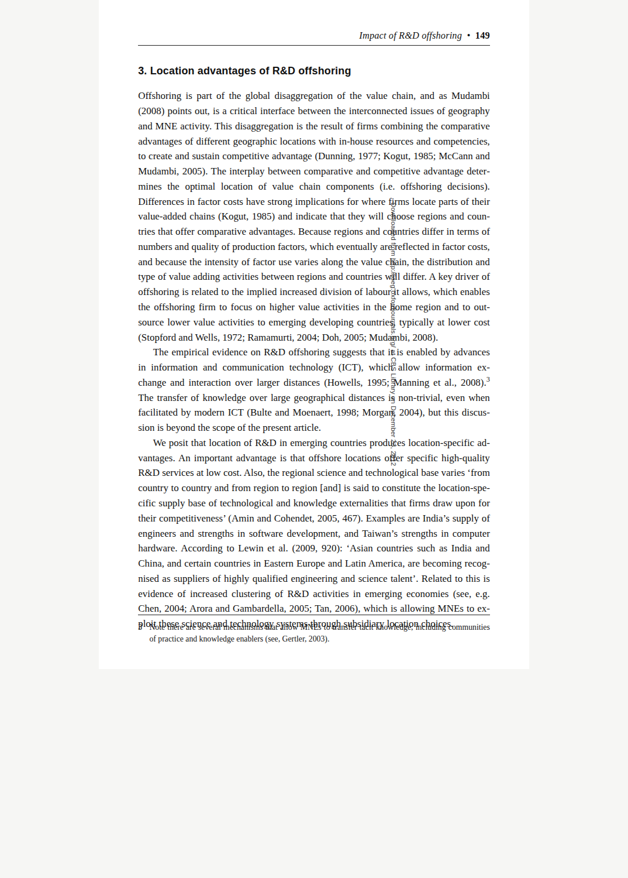Impact of R&D offshoring • 149
3. Location advantages of R&D offshoring
Offshoring is part of the global disaggregation of the value chain, and as Mudambi (2008) points out, is a critical interface between the interconnected issues of geography and MNE activity. This disaggregation is the result of firms combining the comparative advantages of different geographic locations with in-house resources and competencies, to create and sustain competitive advantage (Dunning, 1977; Kogut, 1985; McCann and Mudambi, 2005). The interplay between comparative and competitive advantage determines the optimal location of value chain components (i.e. offshoring decisions). Differences in factor costs have strong implications for where firms locate parts of their value-added chains (Kogut, 1985) and indicate that they will choose regions and countries that offer comparative advantages. Because regions and countries differ in terms of numbers and quality of production factors, which eventually are reflected in factor costs, and because the intensity of factor use varies along the value chain, the distribution and type of value adding activities between regions and countries will differ. A key driver of offshoring is related to the implied increased division of labour it allows, which enables the offshoring firm to focus on higher value activities in the home region and to outsource lower value activities to emerging developing countries, typically at lower cost (Stopford and Wells, 1972; Ramamurti, 2004; Doh, 2005; Mudambi, 2008).
The empirical evidence on R&D offshoring suggests that it is enabled by advances in information and communication technology (ICT), which allow information exchange and interaction over larger distances (Howells, 1995; Manning et al., 2008).3 The transfer of knowledge over large geographical distances is non-trivial, even when facilitated by modern ICT (Bulte and Moenaert, 1998; Morgan, 2004), but this discussion is beyond the scope of the present article.
We posit that location of R&D in emerging countries produces location-specific advantages. An important advantage is that offshore locations offer specific high-quality R&D services at low cost. Also, the regional science and technological base varies ‘from country to country and from region to region [and] is said to constitute the location-specific supply base of technological and knowledge externalities that firms draw upon for their competitiveness’ (Amin and Cohendet, 2005, 467). Examples are India’s supply of engineers and strengths in software development, and Taiwan’s strengths in computer hardware. According to Lewin et al. (2009, 920): ‘Asian countries such as India and China, and certain countries in Eastern Europe and Latin America, are becoming recognised as suppliers of highly qualified engineering and science talent’. Related to this is evidence of increased clustering of R&D activities in emerging economies (see, e.g. Chen, 2004; Arora and Gambardella, 2005; Tan, 2006), which is allowing MNEs to exploit these science and technology systems through subsidiary location choices.
3 Note there are several mechanisms that allow MNEs to transfer tacit knowledge, including communities of practice and knowledge enablers (see, Gertler, 2003).
Downloaded from http://joeg.oxfordjournals.org/ at CBS Library on December 23, 2012